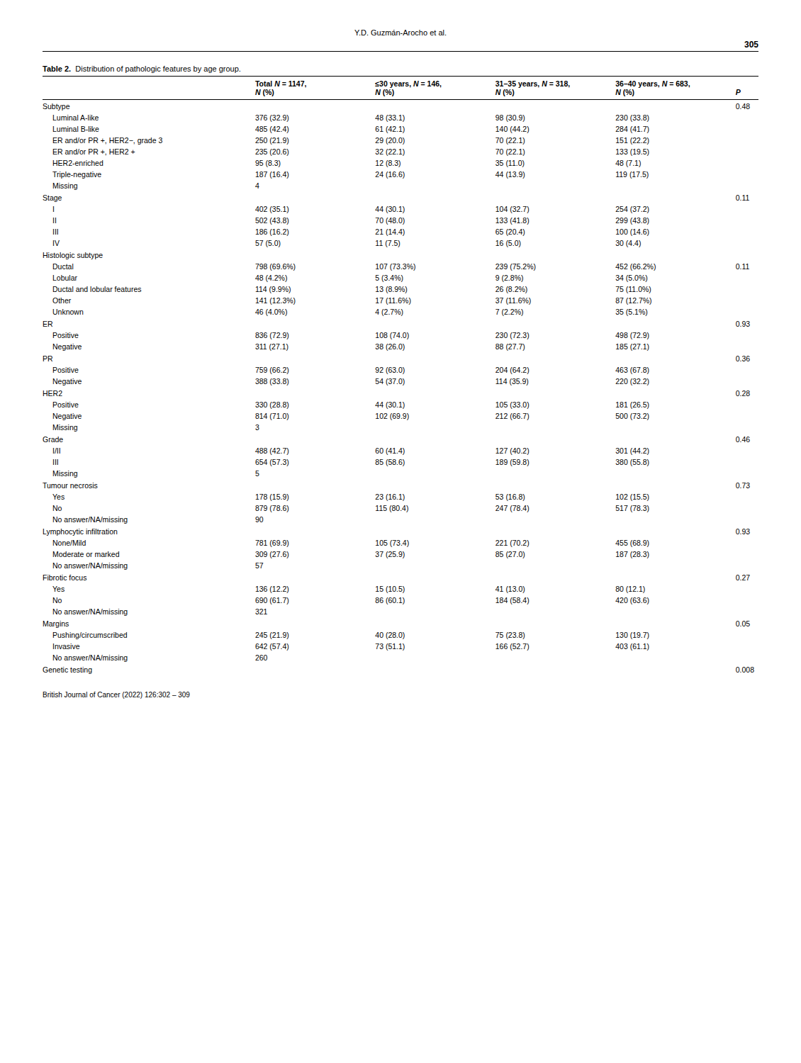Y.D. Guzmán-Arocho et al.
305
Table 2. Distribution of pathologic features by age group.
| | Total N = 1147, N (%) | ≤30 years, N = 146, N (%) | 31–35 years, N = 318, N (%) | 36–40 years, N = 683, N (%) | P |
| --- | --- | --- | --- | --- | --- |
| Subtype | | | | | 0.48 |
| Luminal A-like | 376 (32.9) | 48 (33.1) | 98 (30.9) | 230 (33.8) | |
| Luminal B-like | 485 (42.4) | 61 (42.1) | 140 (44.2) | 284 (41.7) | |
| ER and/or PR +, HER2−, grade 3 | 250 (21.9) | 29 (20.0) | 70 (22.1) | 151 (22.2) | |
| ER and/or PR +, HER2 + | 235 (20.6) | 32 (22.1) | 70 (22.1) | 133 (19.5) | |
| HER2-enriched | 95 (8.3) | 12 (8.3) | 35 (11.0) | 48 (7.1) | |
| Triple-negative | 187 (16.4) | 24 (16.6) | 44 (13.9) | 119 (17.5) | |
| Missing | 4 | | | | |
| Stage | | | | | 0.11 |
| I | 402 (35.1) | 44 (30.1) | 104 (32.7) | 254 (37.2) | |
| II | 502 (43.8) | 70 (48.0) | 133 (41.8) | 299 (43.8) | |
| III | 186 (16.2) | 21 (14.4) | 65 (20.4) | 100 (14.6) | |
| IV | 57 (5.0) | 11 (7.5) | 16 (5.0) | 30 (4.4) | |
| Histologic subtype | | | | | |
| Ductal | 798 (69.6%) | 107 (73.3%) | 239 (75.2%) | 452 (66.2%) | 0.11 |
| Lobular | 48 (4.2%) | 5 (3.4%) | 9 (2.8%) | 34 (5.0%) | |
| Ductal and lobular features | 114 (9.9%) | 13 (8.9%) | 26 (8.2%) | 75 (11.0%) | |
| Other | 141 (12.3%) | 17 (11.6%) | 37 (11.6%) | 87 (12.7%) | |
| Unknown | 46 (4.0%) | 4 (2.7%) | 7 (2.2%) | 35 (5.1%) | |
| ER | | | | | 0.93 |
| Positive | 836 (72.9) | 108 (74.0) | 230 (72.3) | 498 (72.9) | |
| Negative | 311 (27.1) | 38 (26.0) | 88 (27.7) | 185 (27.1) | |
| PR | | | | | 0.36 |
| Positive | 759 (66.2) | 92 (63.0) | 204 (64.2) | 463 (67.8) | |
| Negative | 388 (33.8) | 54 (37.0) | 114 (35.9) | 220 (32.2) | |
| HER2 | | | | | 0.28 |
| Positive | 330 (28.8) | 44 (30.1) | 105 (33.0) | 181 (26.5) | |
| Negative | 814 (71.0) | 102 (69.9) | 212 (66.7) | 500 (73.2) | |
| Missing | 3 | | | | |
| Grade | | | | | 0.46 |
| I/II | 488 (42.7) | 60 (41.4) | 127 (40.2) | 301 (44.2) | |
| III | 654 (57.3) | 85 (58.6) | 189 (59.8) | 380 (55.8) | |
| Missing | 5 | | | | |
| Tumour necrosis | | | | | 0.73 |
| Yes | 178 (15.9) | 23 (16.1) | 53 (16.8) | 102 (15.5) | |
| No | 879 (78.6) | 115 (80.4) | 247 (78.4) | 517 (78.3) | |
| No answer/NA/missing | 90 | | | | |
| Lymphocytic infiltration | | | | | 0.93 |
| None/Mild | 781 (69.9) | 105 (73.4) | 221 (70.2) | 455 (68.9) | |
| Moderate or marked | 309 (27.6) | 37 (25.9) | 85 (27.0) | 187 (28.3) | |
| No answer/NA/missing | 57 | | | | |
| Fibrotic focus | | | | | 0.27 |
| Yes | 136 (12.2) | 15 (10.5) | 41 (13.0) | 80 (12.1) | |
| No | 690 (61.7) | 86 (60.1) | 184 (58.4) | 420 (63.6) | |
| No answer/NA/missing | 321 | | | | |
| Margins | | | | | 0.05 |
| Pushing/circumscribed | 245 (21.9) | 40 (28.0) | 75 (23.8) | 130 (19.7) | |
| Invasive | 642 (57.4) | 73 (51.1) | 166 (52.7) | 403 (61.1) | |
| No answer/NA/missing | 260 | | | | |
| Genetic testing | | | | | 0.008 |
British Journal of Cancer (2022) 126:302 – 309